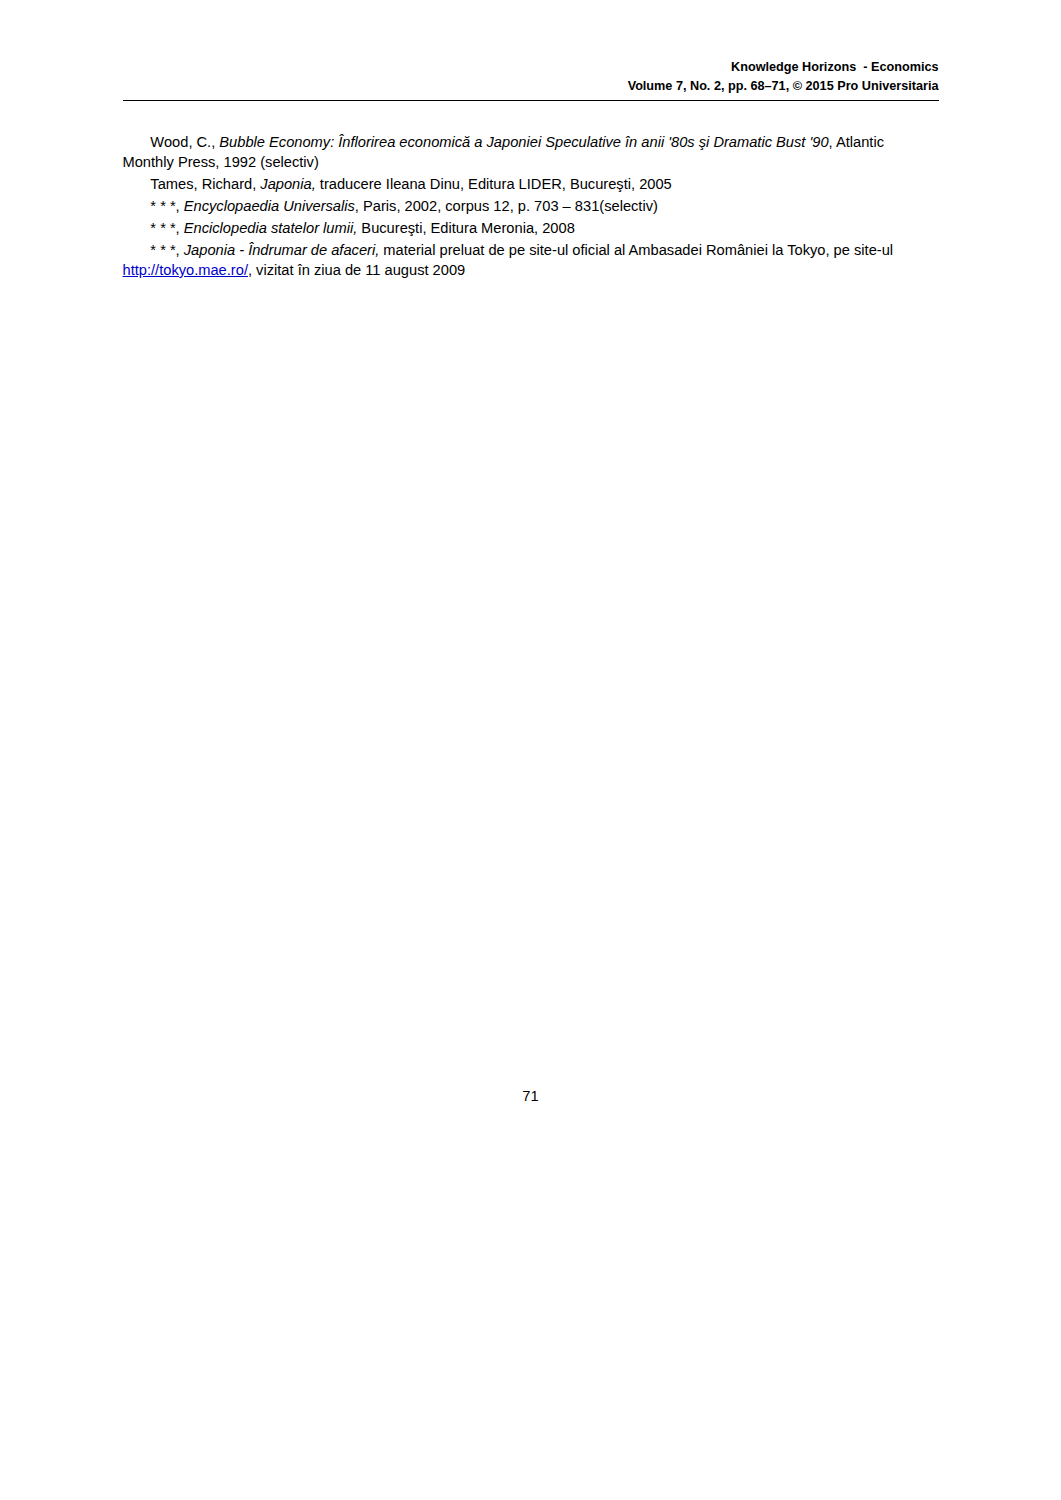Knowledge Horizons - Economics
Volume 7, No. 2, pp. 68–71, © 2015 Pro Universitaria
Wood, C., Bubble Economy: Înflorirea economică a Japoniei Speculative în anii '80s şi Dramatic Bust '90, Atlantic Monthly Press, 1992 (selectiv)
Tames, Richard, Japonia, traducere Ileana Dinu, Editura LIDER, Bucureşti, 2005
* * *, Encyclopaedia Universalis, Paris, 2002, corpus 12, p. 703 – 831(selectiv)
* * *, Enciclopedia statelor lumii, Bucureşti, Editura Meronia, 2008
* * *, Japonia - Îndrumar de afaceri, material preluat de pe site-ul oficial al Ambasadei României la Tokyo, pe site-ul http://tokyo.mae.ro/, vizitat în ziua de 11 august 2009
71